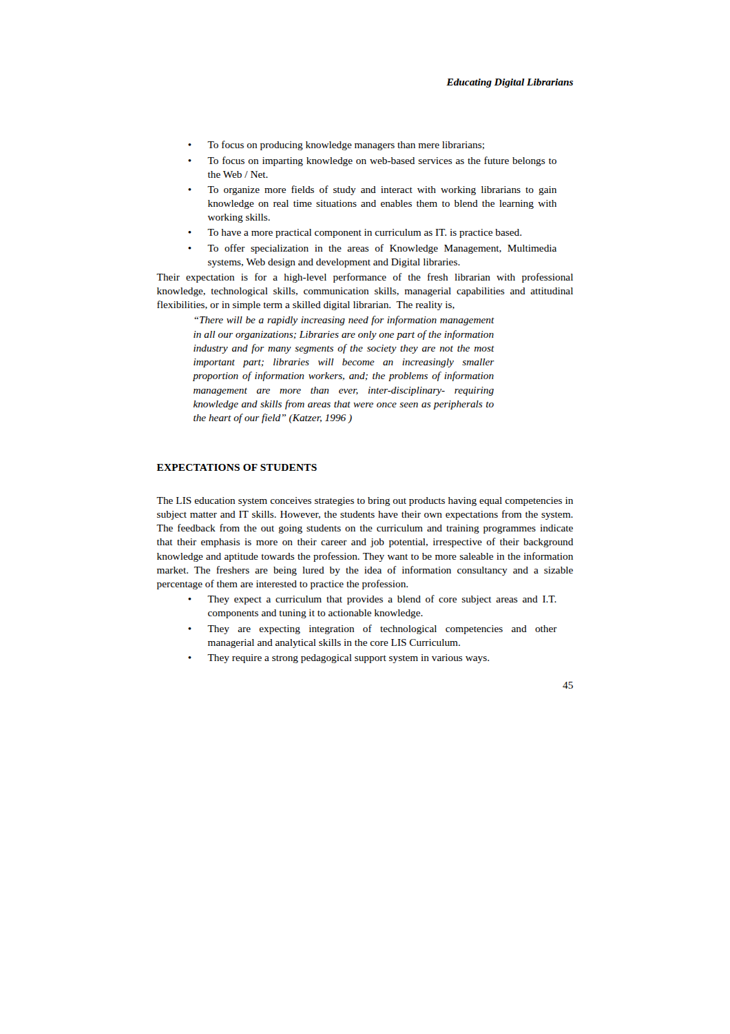Educating Digital Librarians
To focus on producing knowledge managers than mere librarians;
To focus on imparting knowledge on web-based services as the future belongs to the Web / Net.
To organize more fields of study and interact with working librarians to gain knowledge on real time situations and enables them to blend the learning with working skills.
To have a more practical component in curriculum as IT. is practice based.
To offer specialization in the areas of Knowledge Management, Multimedia systems, Web design and development and Digital libraries.
Their expectation is for a high-level performance of the fresh librarian with professional knowledge, technological skills, communication skills, managerial capabilities and attitudinal flexibilities, or in simple term a skilled digital librarian. The reality is,
“There will be a rapidly increasing need for information management in all our organizations; Libraries are only one part of the information industry and for many segments of the society they are not the most important part; libraries will become an increasingly smaller proportion of information workers, and; the problems of information management are more than ever, inter-disciplinary- requiring knowledge and skills from areas that were once seen as peripherals to the heart of our field” (Katzer, 1996 )
EXPECTATIONS OF STUDENTS
The LIS education system conceives strategies to bring out products having equal competencies in subject matter and IT skills. However, the students have their own expectations from the system. The feedback from the out going students on the curriculum and training programmes indicate that their emphasis is more on their career and job potential, irrespective of their background knowledge and aptitude towards the profession. They want to be more saleable in the information market. The freshers are being lured by the idea of information consultancy and a sizable percentage of them are interested to practice the profession.
They expect a curriculum that provides a blend of core subject areas and I.T. components and tuning it to actionable knowledge.
They are expecting integration of technological competencies and other managerial and analytical skills in the core LIS Curriculum.
They require a strong pedagogical support system in various ways.
45